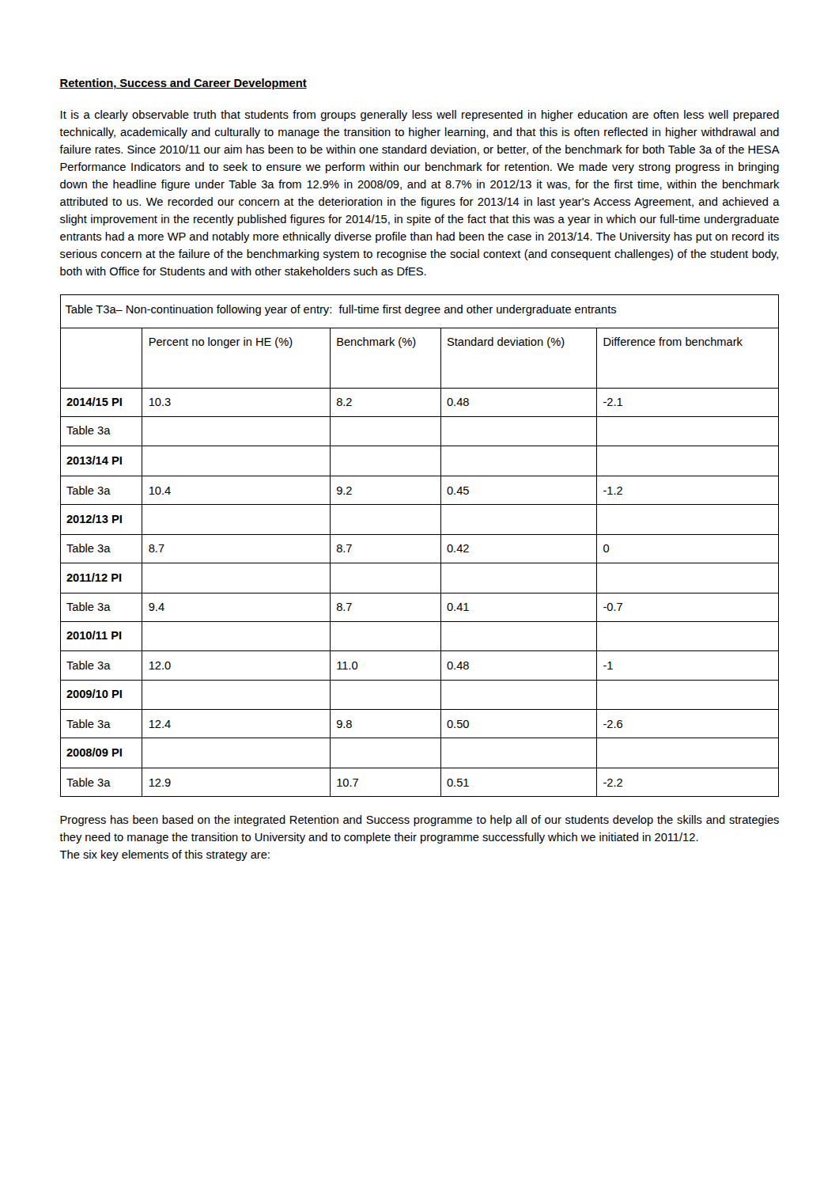Retention, Success and Career Development
It is a clearly observable truth that students from groups generally less well represented in higher education are often less well prepared technically, academically and culturally to manage the transition to higher learning, and that this is often reflected in higher withdrawal and failure rates. Since 2010/11 our aim has been to be within one standard deviation, or better, of the benchmark for both Table 3a of the HESA Performance Indicators and to seek to ensure we perform within our benchmark for retention. We made very strong progress in bringing down the headline figure under Table 3a from 12.9% in 2008/09, and at 8.7% in 2012/13 it was, for the first time, within the benchmark attributed to us. We recorded our concern at the deterioration in the figures for 2013/14 in last year's Access Agreement, and achieved a slight improvement in the recently published figures for 2014/15, in spite of the fact that this was a year in which our full-time undergraduate entrants had a more WP and notably more ethnically diverse profile than had been the case in 2013/14. The University has put on record its serious concern at the failure of the benchmarking system to recognise the social context (and consequent challenges) of the student body, both with Office for Students and with other stakeholders such as DfES.
Table T3a– Non-continuation following year of entry: full-time first degree and other undergraduate entrants
| | Percent no longer in HE (%) | Benchmark (%) | Standard deviation (%) | Difference from benchmark |
| --- | --- | --- | --- | --- |
| 2014/15 PI | 10.3 | 8.2 | 0.48 | -2.1 |
| Table 3a | | | | |
| 2013/14 PI | | | | |
| Table 3a | 10.4 | 9.2 | 0.45 | -1.2 |
| 2012/13 PI | | | | |
| Table 3a | 8.7 | 8.7 | 0.42 | 0 |
| 2011/12 PI | | | | |
| Table 3a | 9.4 | 8.7 | 0.41 | -0.7 |
| 2010/11 PI | | | | |
| Table 3a | 12.0 | 11.0 | 0.48 | -1 |
| 2009/10 PI | | | | |
| Table 3a | 12.4 | 9.8 | 0.50 | -2.6 |
| 2008/09 PI | | | | |
| Table 3a | 12.9 | 10.7 | 0.51 | -2.2 |
Progress has been based on the integrated Retention and Success programme to help all of our students develop the skills and strategies they need to manage the transition to University and to complete their programme successfully which we initiated in 2011/12.
The six key elements of this strategy are: